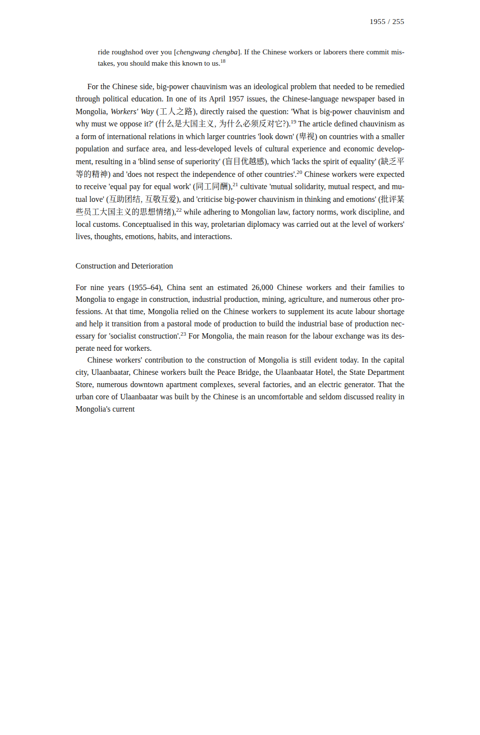1955 / 255
ride roughshod over you [chengwang chengba]. If the Chinese workers or laborers there commit mistakes, you should make this known to us.18
For the Chinese side, big-power chauvinism was an ideological problem that needed to be remedied through political education. In one of its April 1957 issues, the Chinese-language newspaper based in Mongolia, Workers' Way (工人之路), directly raised the question: 'What is big-power chauvinism and why must we oppose it?' (什么是大国主义, 为什么必须反对它?).19 The article defined chauvinism as a form of international relations in which larger countries 'look down' (卑视) on countries with a smaller population and surface area, and less-developed levels of cultural experience and economic development, resulting in a 'blind sense of superiority' (盲目优越感), which 'lacks the spirit of equality' (缺乏平等的精神) and 'does not respect the independence of other countries'.20 Chinese workers were expected to receive 'equal pay for equal work' (同工同酬),21 cultivate 'mutual solidarity, mutual respect, and mutual love' (互助团结, 互敬互爱), and 'criticise big-power chauvinism in thinking and emotions' (批评某些员工大国主义的思想情绪),22 while adhering to Mongolian law, factory norms, work discipline, and local customs. Conceptualised in this way, proletarian diplomacy was carried out at the level of workers' lives, thoughts, emotions, habits, and interactions.
Construction and Deterioration
For nine years (1955–64), China sent an estimated 26,000 Chinese workers and their families to Mongolia to engage in construction, industrial production, mining, agriculture, and numerous other professions. At that time, Mongolia relied on the Chinese workers to supplement its acute labour shortage and help it transition from a pastoral mode of production to build the industrial base of production necessary for 'socialist construction'.23 For Mongolia, the main reason for the labour exchange was its desperate need for workers.
Chinese workers' contribution to the construction of Mongolia is still evident today. In the capital city, Ulaanbaatar, Chinese workers built the Peace Bridge, the Ulaanbaatar Hotel, the State Department Store, numerous downtown apartment complexes, several factories, and an electric generator. That the urban core of Ulaanbaatar was built by the Chinese is an uncomfortable and seldom discussed reality in Mongolia's current